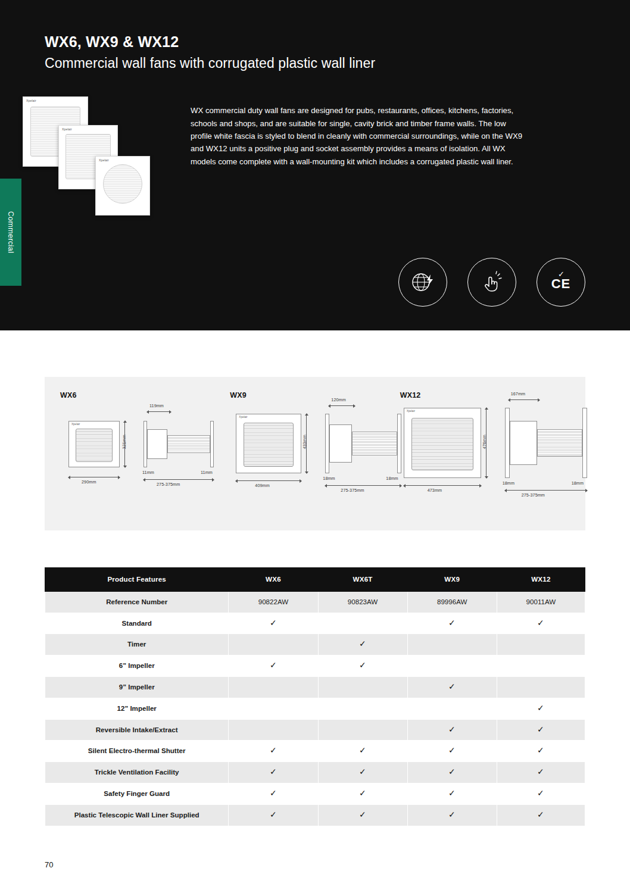Commercial
WX6, WX9 & WX12
Commercial wall fans with corrugated plastic wall liner
Xpelair
Xpelair
Xpelair
WX commercial duty wall fans are designed for pubs, restaurants, offices, kitchens, factories, schools and shops, and are suitable for single, cavity brick and timber frame walls. The low profile white fascia is styled to blend in cleanly with commercial surroundings, while on the WX9 and WX12 units a positive plug and socket assembly provides a means of isolation. All WX models come complete with a wall-mounting kit which includes a corrugated plastic wall liner.
✓ CE
WX6
Xpelair
321mm
290mm
119mm
11mm
11mm
275-375mm
WX9
Xpelair
433mm
409mm
120mm
18mm
18mm
275-375mm
WX12
Xpelair
476mm
473mm
167mm
18mm
18mm
275-375mm
| Product Features | WX6 | WX6T | WX9 | WX12 |
| --- | --- | --- | --- | --- |
| Reference Number | 90822AW | 90823AW | 89996AW | 90011AW |
| Standard | ✓ | | ✓ | ✓ |
| Timer | | ✓ | | |
| 6” Impeller | ✓ | ✓ | | |
| 9” Impeller | | | ✓ | |
| 12” Impeller | | | | ✓ |
| Reversible Intake/Extract | | | ✓ | ✓ |
| Silent Electro-thermal Shutter | ✓ | ✓ | ✓ | ✓ |
| Trickle Ventilation Facility | ✓ | ✓ | ✓ | ✓ |
| Safety Finger Guard | ✓ | ✓ | ✓ | ✓ |
| Plastic Telescopic Wall Liner Supplied | ✓ | ✓ | ✓ | ✓ |
70